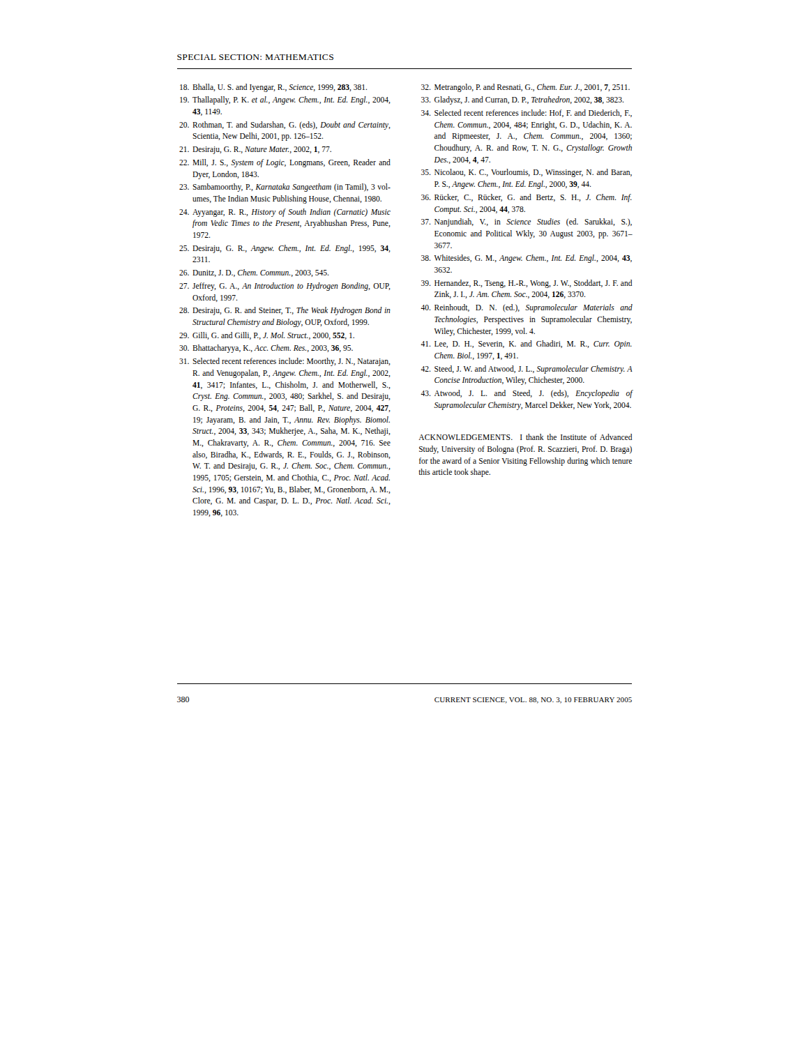SPECIAL SECTION: MATHEMATICS
18. Bhalla, U. S. and Iyengar, R., Science, 1999, 283, 381.
19. Thallapally, P. K. et al., Angew. Chem., Int. Ed. Engl., 2004, 43, 1149.
20. Rothman, T. and Sudarshan, G. (eds), Doubt and Certainty, Scientia, New Delhi, 2001, pp. 126–152.
21. Desiraju, G. R., Nature Mater., 2002, 1, 77.
22. Mill, J. S., System of Logic, Longmans, Green, Reader and Dyer, London, 1843.
23. Sambamoorthy, P., Karnataka Sangeetham (in Tamil), 3 volumes, The Indian Music Publishing House, Chennai, 1980.
24. Ayyangar, R. R., History of South Indian (Carnatic) Music from Vedic Times to the Present, Aryabhushan Press, Pune, 1972.
25. Desiraju, G. R., Angew. Chem., Int. Ed. Engl., 1995, 34, 2311.
26. Dunitz, J. D., Chem. Commun., 2003, 545.
27. Jeffrey, G. A., An Introduction to Hydrogen Bonding, OUP, Oxford, 1997.
28. Desiraju, G. R. and Steiner, T., The Weak Hydrogen Bond in Structural Chemistry and Biology, OUP, Oxford, 1999.
29. Gilli, G. and Gilli, P., J. Mol. Struct., 2000, 552, 1.
30. Bhattacharyya, K., Acc. Chem. Res., 2003, 36, 95.
31. Selected recent references include: Moorthy, J. N., Natarajan, R. and Venugopalan, P., Angew. Chem., Int. Ed. Engl., 2002, 41, 3417; Infantes, L., Chisholm, J. and Motherwell, S., Cryst. Eng. Commun., 2003, 480; Sarkhel, S. and Desiraju, G. R., Proteins, 2004, 54, 247; Ball, P., Nature, 2004, 427, 19; Jayaram, B. and Jain, T., Annu. Rev. Biophys. Biomol. Struct., 2004, 33, 343; Mukherjee, A., Saha, M. K., Nethaji, M., Chakravarty, A. R., Chem. Commun., 2004, 716. See also, Biradha, K., Edwards, R. E., Foulds, G. J., Robinson, W. T. and Desiraju, G. R., J. Chem. Soc., Chem. Commun., 1995, 1705; Gerstein, M. and Chothia, C., Proc. Natl. Acad. Sci., 1996, 93, 10167; Yu, B., Blaber, M., Gronenborn, A. M., Clore, G. M. and Caspar, D. L. D., Proc. Natl. Acad. Sci., 1999, 96, 103.
32. Metrangolo, P. and Resnati, G., Chem. Eur. J., 2001, 7, 2511.
33. Gladysz, J. and Curran, D. P., Tetrahedron, 2002, 38, 3823.
34. Selected recent references include: Hof, F. and Diederich, F., Chem. Commun., 2004, 484; Enright, G. D., Udachin, K. A. and Ripmeester, J. A., Chem. Commun., 2004, 1360; Choudhury, A. R. and Row, T. N. G., Crystallogr. Growth Des., 2004, 4, 47.
35. Nicolaou, K. C., Vourloumis, D., Winssinger, N. and Baran, P. S., Angew. Chem., Int. Ed. Engl., 2000, 39, 44.
36. Rücker, C., Rücker, G. and Bertz, S. H., J. Chem. Inf. Comput. Sci., 2004, 44, 378.
37. Nanjundiah, V., in Science Studies (ed. Sarukkai, S.), Economic and Political Wkly, 30 August 2003, pp. 3671–3677.
38. Whitesides, G. M., Angew. Chem., Int. Ed. Engl., 2004, 43, 3632.
39. Hernandez, R., Tseng, H.-R., Wong, J. W., Stoddart, J. F. and Zink, J. I., J. Am. Chem. Soc., 2004, 126, 3370.
40. Reinhoudt, D. N. (ed.), Supramolecular Materials and Technologies, Perspectives in Supramolecular Chemistry, Wiley, Chichester, 1999, vol. 4.
41. Lee, D. H., Severin, K. and Ghadiri, M. R., Curr. Opin. Chem. Biol., 1997, 1, 491.
42. Steed, J. W. and Atwood, J. L., Supramolecular Chemistry. A Concise Introduction, Wiley, Chichester, 2000.
43. Atwood, J. L. and Steed, J. (eds), Encyclopedia of Supramolecular Chemistry, Marcel Dekker, New York, 2004.
ACKNOWLEDGEMENTS. I thank the Institute of Advanced Study, University of Bologna (Prof. R. Scazzieri, Prof. D. Braga) for the award of a Senior Visiting Fellowship during which tenure this article took shape.
380
CURRENT SCIENCE, VOL. 88, NO. 3, 10 FEBRUARY 2005